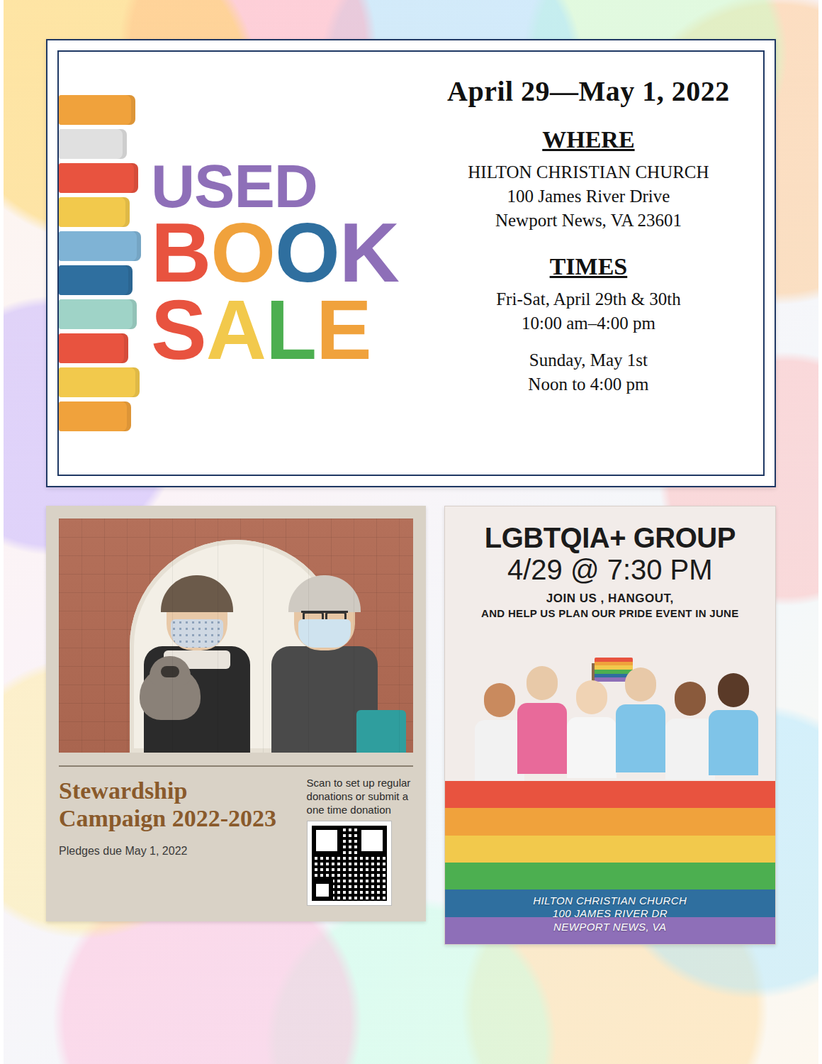USED BOOK SALE
April 29—May 1, 2022
WHERE
HILTON CHRISTIAN CHURCH
100 James River Drive
Newport News, VA 23601
TIMES
Fri-Sat, April 29th & 30th
10:00 am–4:00 pm Sunday, May 1st
Noon to 4:00 pm
Stewardship
Campaign 2022-2023
Pledges due May 1, 2022
Scan to set up regular donations or submit a one time donation
LGBTQIA+ GROUP
4/29 @ 7:30 PM
JOIN US , HANGOUT,
AND HELP US PLAN OUR PRIDE EVENT IN JUNE
HILTON CHRISTIAN CHURCH
100 JAMES RIVER DR
NEWPORT NEWS, VA